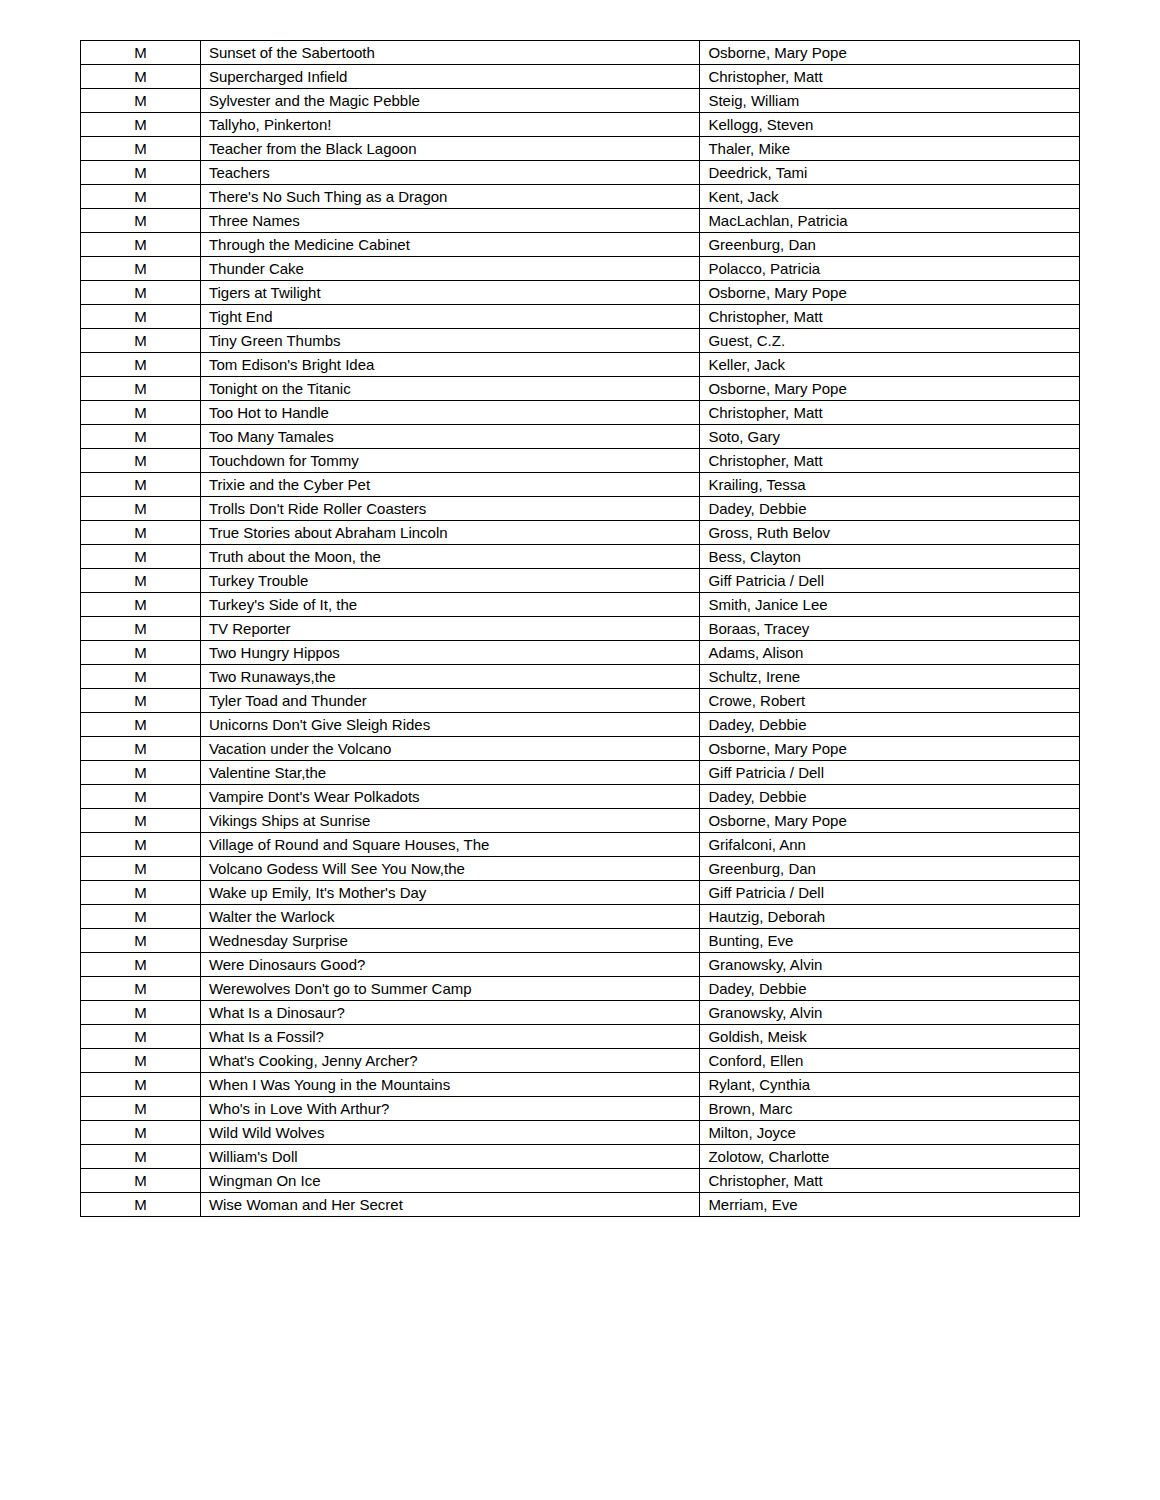| M | Sunset of the Sabertooth | Osborne, Mary Pope |
| M | Supercharged Infield | Christopher, Matt |
| M | Sylvester and the Magic Pebble | Steig, William |
| M | Tallyho, Pinkerton! | Kellogg, Steven |
| M | Teacher from the Black Lagoon | Thaler, Mike |
| M | Teachers | Deedrick, Tami |
| M | There's No Such Thing as a Dragon | Kent, Jack |
| M | Three Names | MacLachlan, Patricia |
| M | Through the Medicine Cabinet | Greenburg, Dan |
| M | Thunder Cake | Polacco, Patricia |
| M | Tigers at Twilight | Osborne, Mary Pope |
| M | Tight End | Christopher, Matt |
| M | Tiny Green Thumbs | Guest, C.Z. |
| M | Tom Edison's Bright Idea | Keller, Jack |
| M | Tonight on the Titanic | Osborne, Mary Pope |
| M | Too Hot to Handle | Christopher, Matt |
| M | Too Many Tamales | Soto, Gary |
| M | Touchdown for Tommy | Christopher, Matt |
| M | Trixie and the Cyber Pet | Krailing, Tessa |
| M | Trolls Don't Ride Roller Coasters | Dadey, Debbie |
| M | True Stories about Abraham Lincoln | Gross, Ruth Belov |
| M | Truth about the Moon, the | Bess, Clayton |
| M | Turkey Trouble | Giff Patricia / Dell |
| M | Turkey's Side of It, the | Smith, Janice Lee |
| M | TV Reporter | Boraas, Tracey |
| M | Two Hungry Hippos | Adams, Alison |
| M | Two Runaways,the | Schultz, Irene |
| M | Tyler Toad and Thunder | Crowe, Robert |
| M | Unicorns Don't Give Sleigh Rides | Dadey, Debbie |
| M | Vacation under the Volcano | Osborne, Mary Pope |
| M | Valentine Star,the | Giff Patricia / Dell |
| M | Vampire Dont's Wear Polkadots | Dadey, Debbie |
| M | Vikings Ships at Sunrise | Osborne, Mary Pope |
| M | Village of Round and Square Houses, The | Grifalconi, Ann |
| M | Volcano Godess Will See You Now,the | Greenburg, Dan |
| M | Wake up Emily, It's Mother's Day | Giff Patricia / Dell |
| M | Walter the Warlock | Hautzig, Deborah |
| M | Wednesday Surprise | Bunting, Eve |
| M | Were Dinosaurs Good? | Granowsky, Alvin |
| M | Werewolves Don't go to Summer Camp | Dadey, Debbie |
| M | What Is a Dinosaur? | Granowsky, Alvin |
| M | What Is a Fossil? | Goldish, Meisk |
| M | What's Cooking, Jenny Archer? | Conford, Ellen |
| M | When I Was Young in the Mountains | Rylant, Cynthia |
| M | Who's in Love With Arthur? | Brown, Marc |
| M | Wild Wild Wolves | Milton, Joyce |
| M | William's Doll | Zolotow, Charlotte |
| M | Wingman On Ice | Christopher, Matt |
| M | Wise Woman and Her Secret | Merriam, Eve |